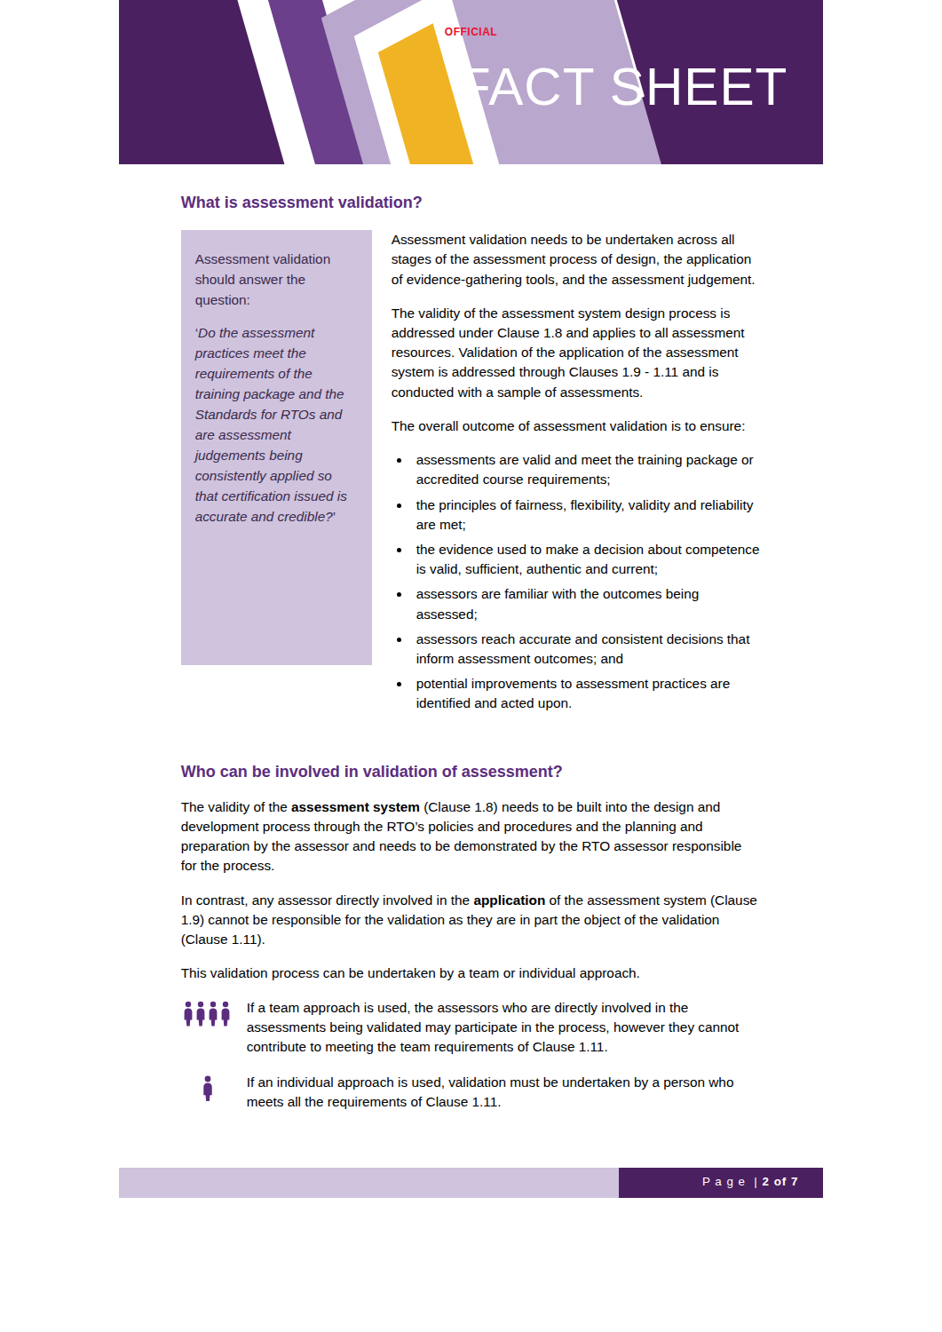OFFICIAL
FACT SHEET
What is assessment validation?
Assessment validation should answer the question:
‘Do the assessment practices meet the requirements of the training package and the Standards for RTOs and are assessment judgements being consistently applied so that certification issued is accurate and credible?’
Assessment validation needs to be undertaken across all stages of the assessment process of design, the application of evidence-gathering tools, and the assessment judgement.
The validity of the assessment system design process is addressed under Clause 1.8 and applies to all assessment resources. Validation of the application of the assessment system is addressed through Clauses 1.9 - 1.11 and is conducted with a sample of assessments.
The overall outcome of assessment validation is to ensure:
assessments are valid and meet the training package or accredited course requirements;
the principles of fairness, flexibility, validity and reliability are met;
the evidence used to make a decision about competence is valid, sufficient, authentic and current;
assessors are familiar with the outcomes being assessed;
assessors reach accurate and consistent decisions that inform assessment outcomes; and
potential improvements to assessment practices are identified and acted upon.
Who can be involved in validation of assessment?
The validity of the assessment system (Clause 1.8) needs to be built into the design and development process through the RTO’s policies and procedures and the planning and preparation by the assessor and needs to be demonstrated by the RTO assessor responsible for the process.
In contrast, any assessor directly involved in the application of the assessment system (Clause 1.9) cannot be responsible for the validation as they are in part the object of the validation (Clause 1.11).
This validation process can be undertaken by a team or individual approach.
If a team approach is used, the assessors who are directly involved in the assessments being validated may participate in the process, however they cannot contribute to meeting the team requirements of Clause 1.11.
If an individual approach is used, validation must be undertaken by a person who meets all the requirements of Clause 1.11.
P a g e | 2 of 7